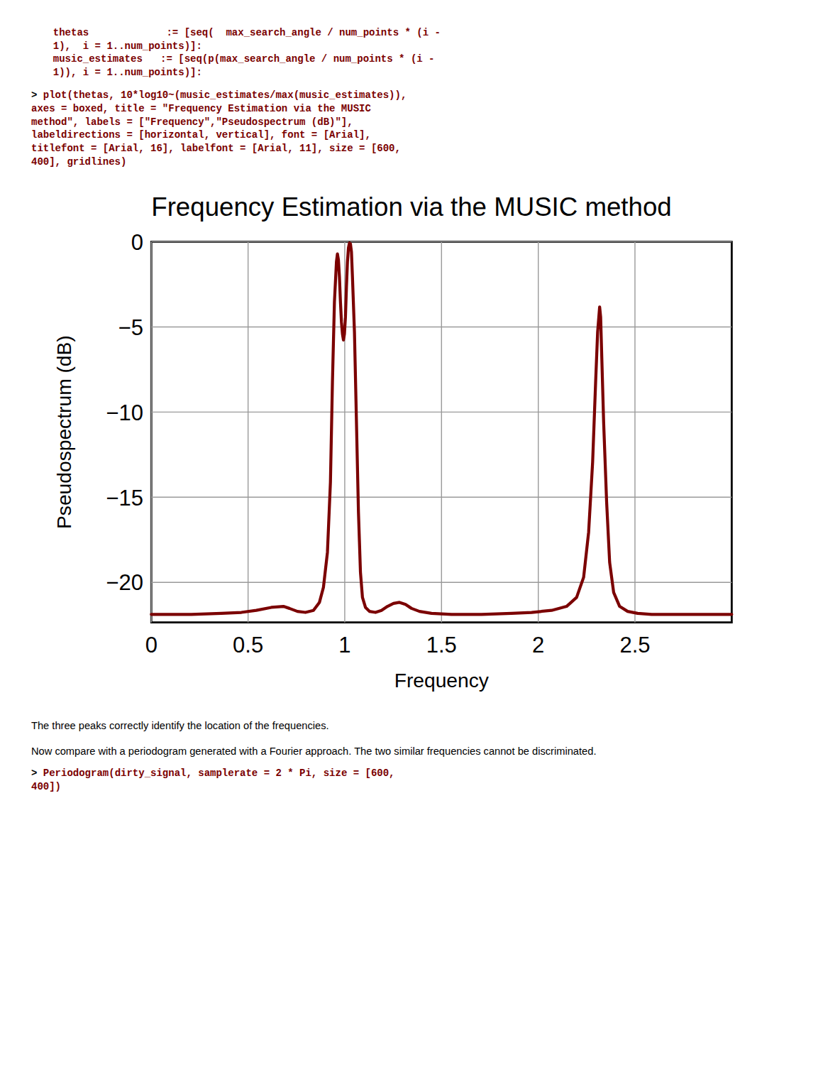thetas             := [seq(  max_search_angle / num_points * (i -
1),  i = 1..num_points)]:
music_estimates   := [seq(p(max_search_angle / num_points * (i -
1)), i = 1..num_points)]:
> plot(thetas, 10*log10~(music_estimates/max(music_estimates)),
axes = boxed, title = "Frequency Estimation via the MUSIC
method", labels = ["Frequency","Pseudospectrum (dB)"],
labeldirections = [horizontal, vertical], font = [Arial],
titlefont = [Arial, 16], labelfont = [Arial, 11], size = [600,
400], gridlines)
Frequency Estimation via the MUSIC method Frequency Estimation via the MUSIC method 0 −5 −10 −15 −20 0 0.5 1 1.5 2 2.5 Frequency Pseudospectrum (dB)
The three peaks correctly identify the location of the frequencies.
Now compare with a periodogram generated with a Fourier approach. The two similar frequencies cannot be discriminated.
> Periodogram(dirty_signal, samplerate = 2 * Pi, size = [600,
400])